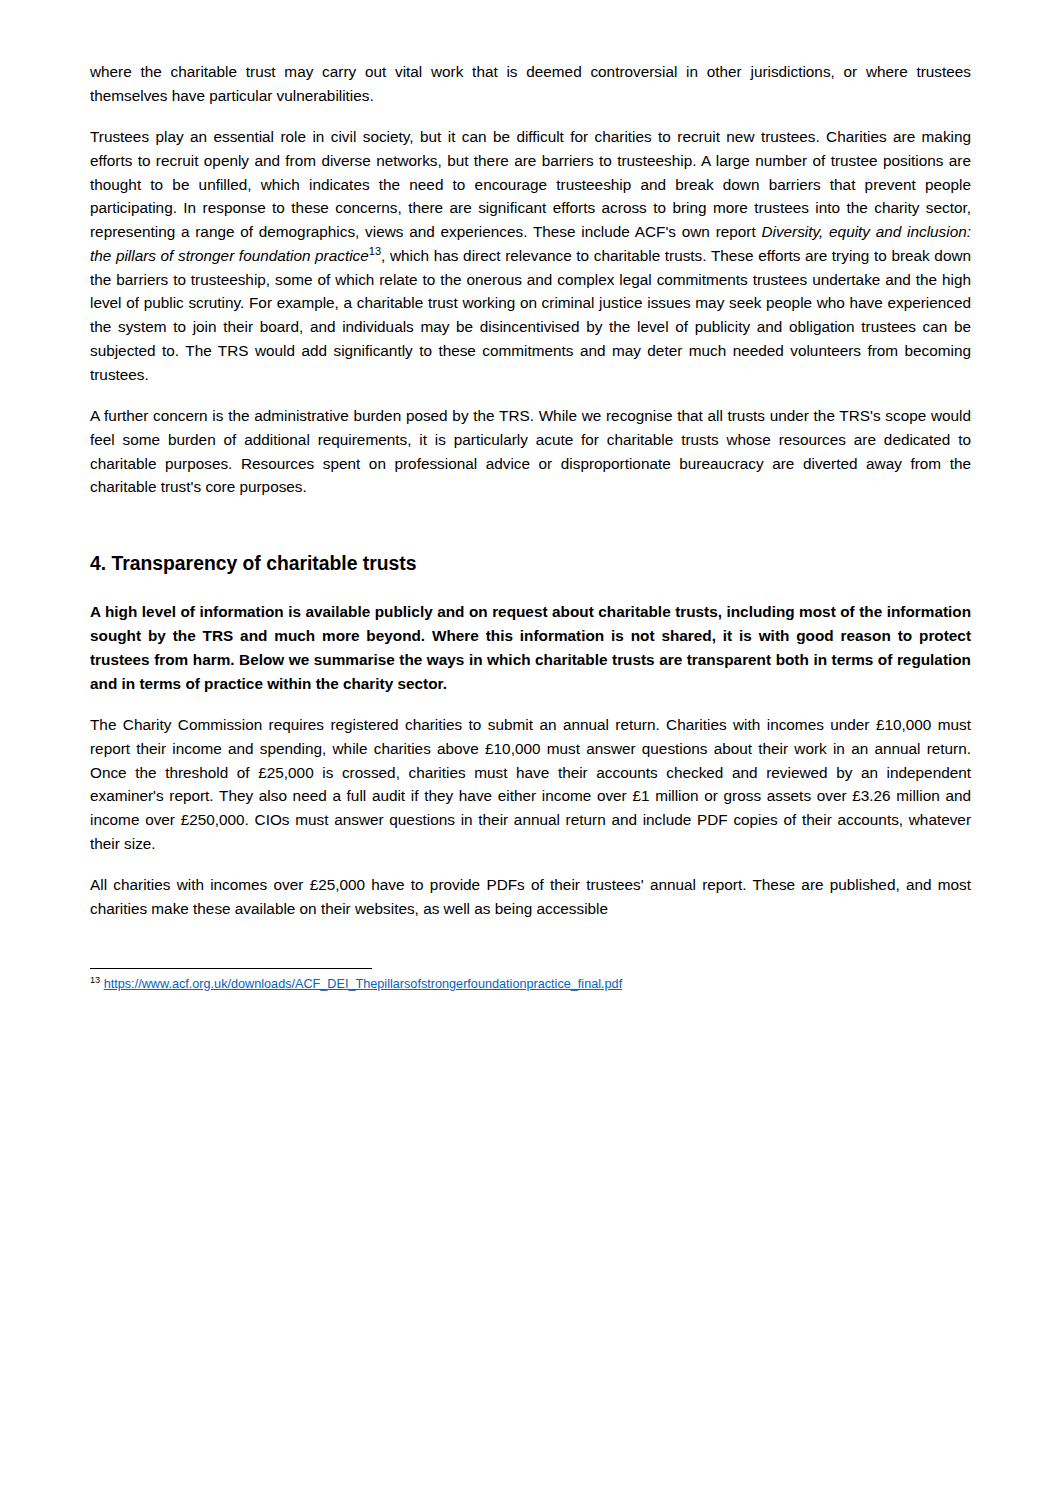where the charitable trust may carry out vital work that is deemed controversial in other jurisdictions, or where trustees themselves have particular vulnerabilities.
Trustees play an essential role in civil society, but it can be difficult for charities to recruit new trustees. Charities are making efforts to recruit openly and from diverse networks, but there are barriers to trusteeship. A large number of trustee positions are thought to be unfilled, which indicates the need to encourage trusteeship and break down barriers that prevent people participating. In response to these concerns, there are significant efforts across to bring more trustees into the charity sector, representing a range of demographics, views and experiences. These include ACF's own report Diversity, equity and inclusion: the pillars of stronger foundation practice13, which has direct relevance to charitable trusts. These efforts are trying to break down the barriers to trusteeship, some of which relate to the onerous and complex legal commitments trustees undertake and the high level of public scrutiny. For example, a charitable trust working on criminal justice issues may seek people who have experienced the system to join their board, and individuals may be disincentivised by the level of publicity and obligation trustees can be subjected to. The TRS would add significantly to these commitments and may deter much needed volunteers from becoming trustees.
A further concern is the administrative burden posed by the TRS. While we recognise that all trusts under the TRS's scope would feel some burden of additional requirements, it is particularly acute for charitable trusts whose resources are dedicated to charitable purposes. Resources spent on professional advice or disproportionate bureaucracy are diverted away from the charitable trust's core purposes.
4. Transparency of charitable trusts
A high level of information is available publicly and on request about charitable trusts, including most of the information sought by the TRS and much more beyond. Where this information is not shared, it is with good reason to protect trustees from harm. Below we summarise the ways in which charitable trusts are transparent both in terms of regulation and in terms of practice within the charity sector.
The Charity Commission requires registered charities to submit an annual return. Charities with incomes under £10,000 must report their income and spending, while charities above £10,000 must answer questions about their work in an annual return. Once the threshold of £25,000 is crossed, charities must have their accounts checked and reviewed by an independent examiner's report. They also need a full audit if they have either income over £1 million or gross assets over £3.26 million and income over £250,000. CIOs must answer questions in their annual return and include PDF copies of their accounts, whatever their size.
All charities with incomes over £25,000 have to provide PDFs of their trustees' annual report. These are published, and most charities make these available on their websites, as well as being accessible
13 https://www.acf.org.uk/downloads/ACF_DEI_Thepillarsofstrongerfoundationpractice_final.pdf